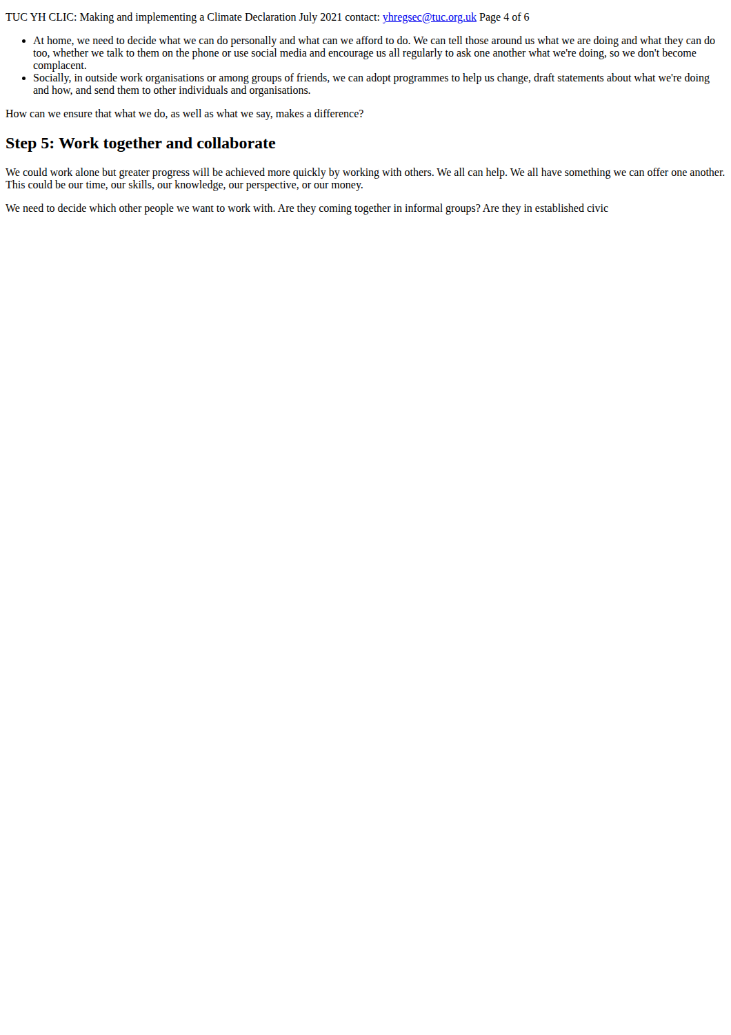TUC YH CLIC: Making and implementing a Climate Declaration July 2021 contact: yhregsec@tuc.org.uk Page 4 of 6
At home, we need to decide what we can do personally and what can we afford to do. We can tell those around us what we are doing and what they can do too, whether we talk to them on the phone or use social media and encourage us all regularly to ask one another what we're doing, so we don't become complacent.
Socially, in outside work organisations or among groups of friends, we can adopt programmes to help us change, draft statements about what we're doing and how, and send them to other individuals and organisations.
How can we ensure that what we do, as well as what we say, makes a difference?
Step 5: Work together and collaborate
We could work alone but greater progress will be achieved more quickly by working with others. We all can help. We all have something we can offer one another. This could be our time, our skills, our knowledge, our perspective, or our money.
We need to decide which other people we want to work with. Are they coming together in informal groups? Are they in established civic